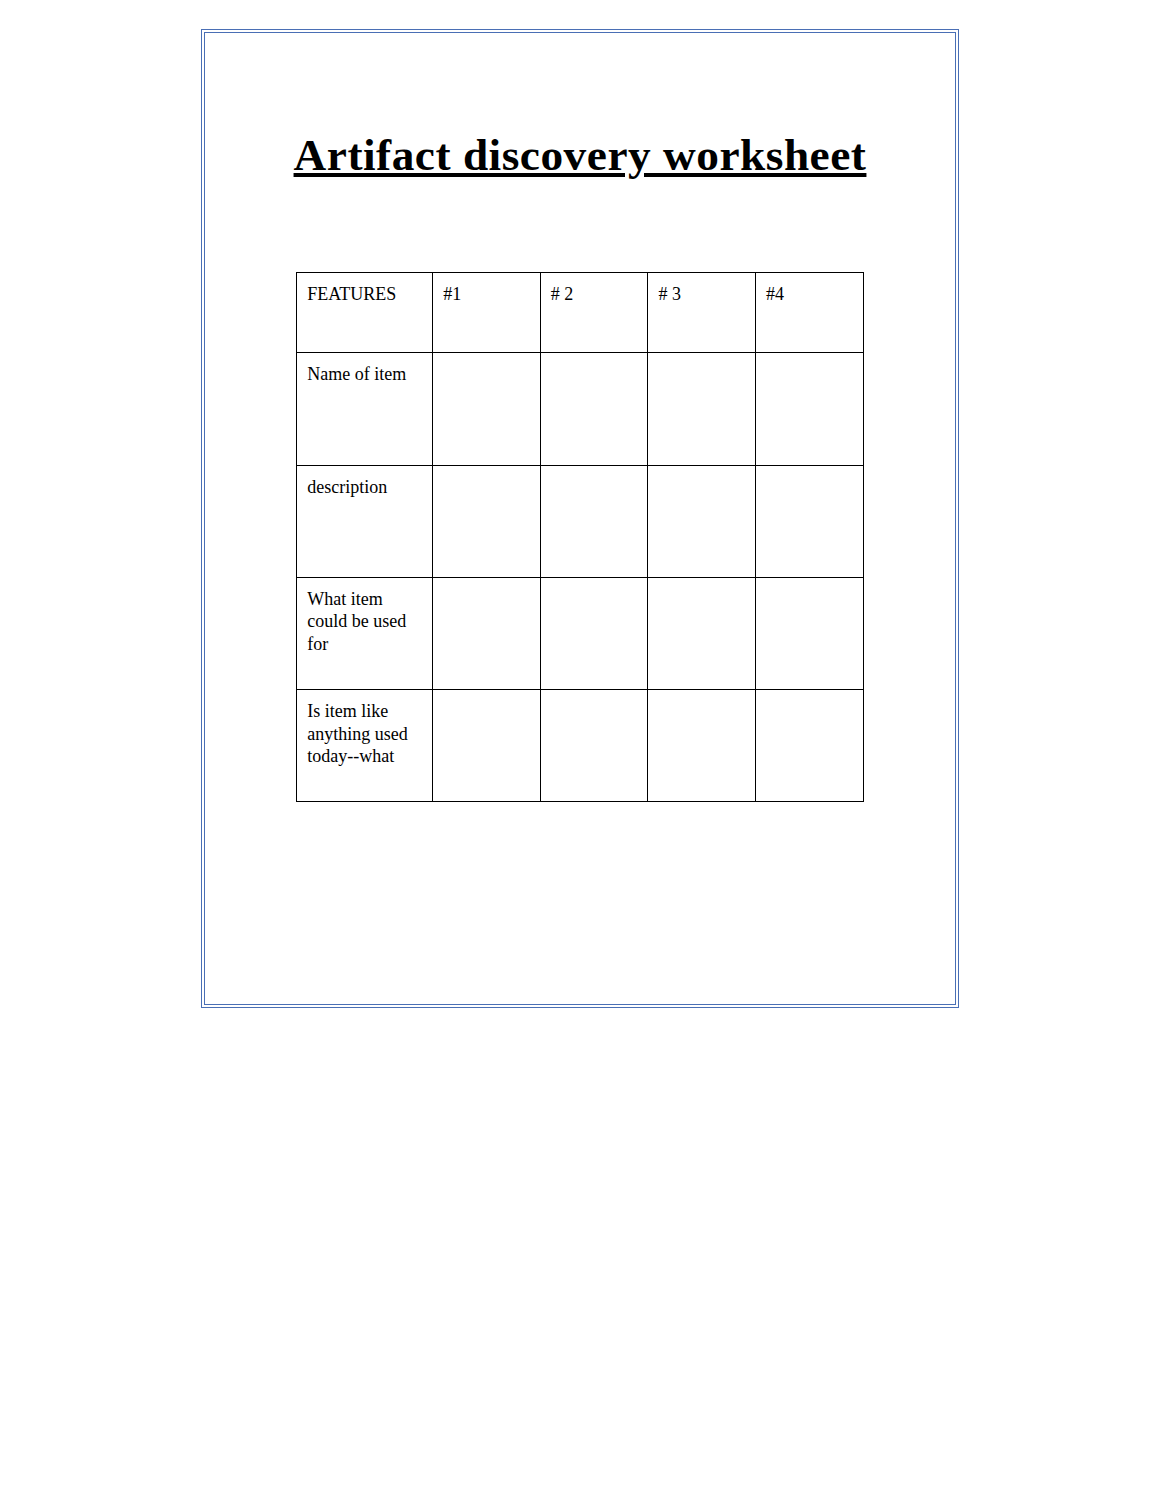Artifact discovery worksheet
| FEATURES | #1 | # 2 | # 3 | #4 |
| Name of item | | | | |
| description | | | | |
| What item could be used for | | | | |
| Is item like anything used today--what | | | | |